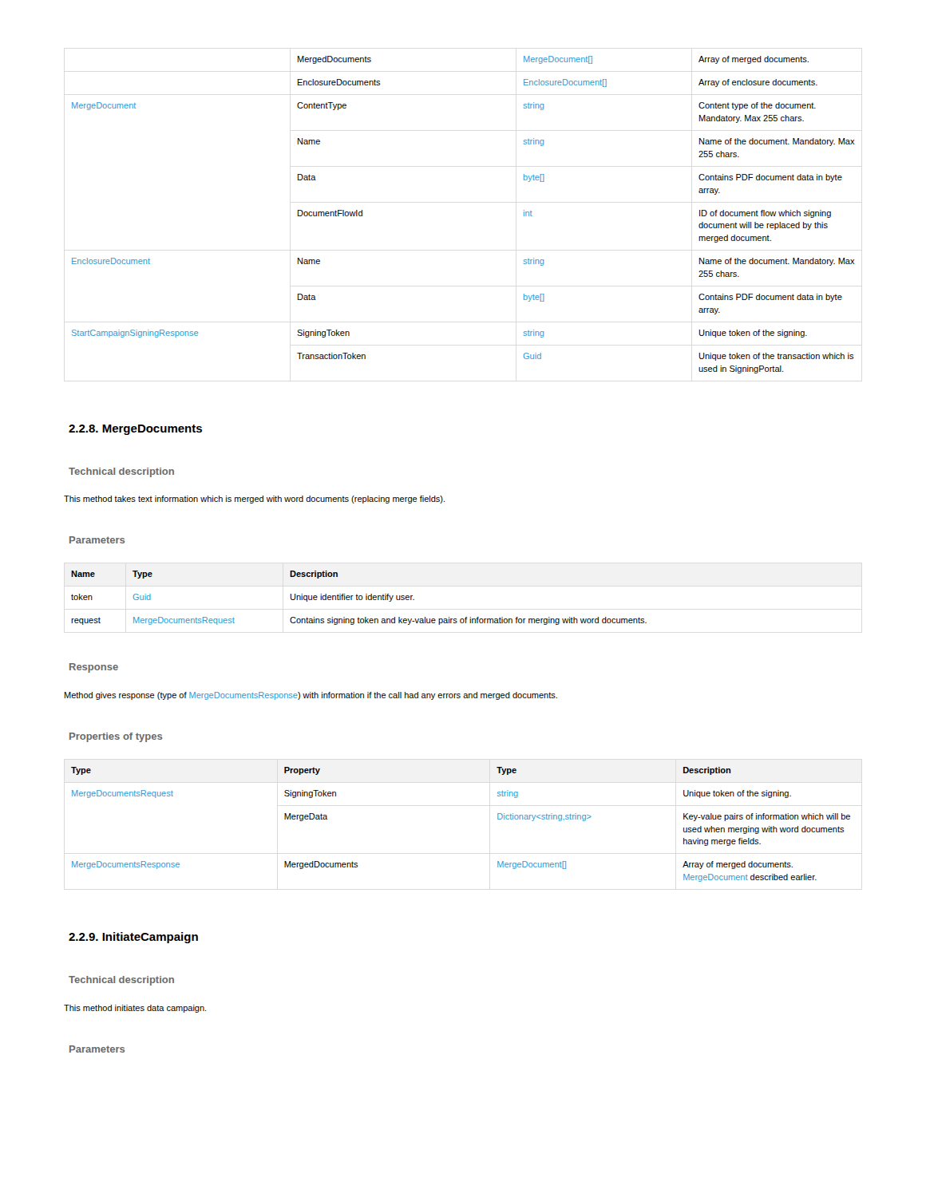| | MergedDocuments | MergeDocument[] | Array of merged documents. |
| | EnclosureDocuments | EnclosureDocument[] | Array of enclosure documents. |
| MergeDocument | ContentType | string | Content type of the document. Mandatory. Max 255 chars. |
| Name | string | Name of the document. Mandatory. Max 255 chars. |
| Data | byte[] | Contains PDF document data in byte array. |
| DocumentFlowId | int | ID of document flow which signing document will be replaced by this merged document. |
| EnclosureDocument | Name | string | Name of the document. Mandatory. Max 255 chars. |
| Data | byte[] | Contains PDF document data in byte array. |
| StartCampaignSigningResponse | SigningToken | string | Unique token of the signing. |
| TransactionToken | Guid | Unique token of the transaction which is used in SigningPortal. |
2.2.8. MergeDocuments
Technical description
This method takes text information which is merged with word documents (replacing merge fields).
Parameters
| Name | Type | Description |
| --- | --- | --- |
| token | Guid | Unique identifier to identify user. |
| request | MergeDocumentsRequest | Contains signing token and key-value pairs of information for merging with word documents. |
Response
Method gives response (type of MergeDocumentsResponse) with information if the call had any errors and merged documents.
Properties of types
| Type | Property | Type | Description |
| --- | --- | --- | --- |
| MergeDocumentsRequest | SigningToken | string | Unique token of the signing. |
| MergeData | Dictionary<string,string> | Key-value pairs of information which will be used when merging with word documents having merge fields. |
| MergeDocumentsResponse | MergedDocuments | MergeDocument[] | Array of merged documents. MergeDocument described earlier. |
2.2.9. InitiateCampaign
Technical description
This method initiates data campaign.
Parameters